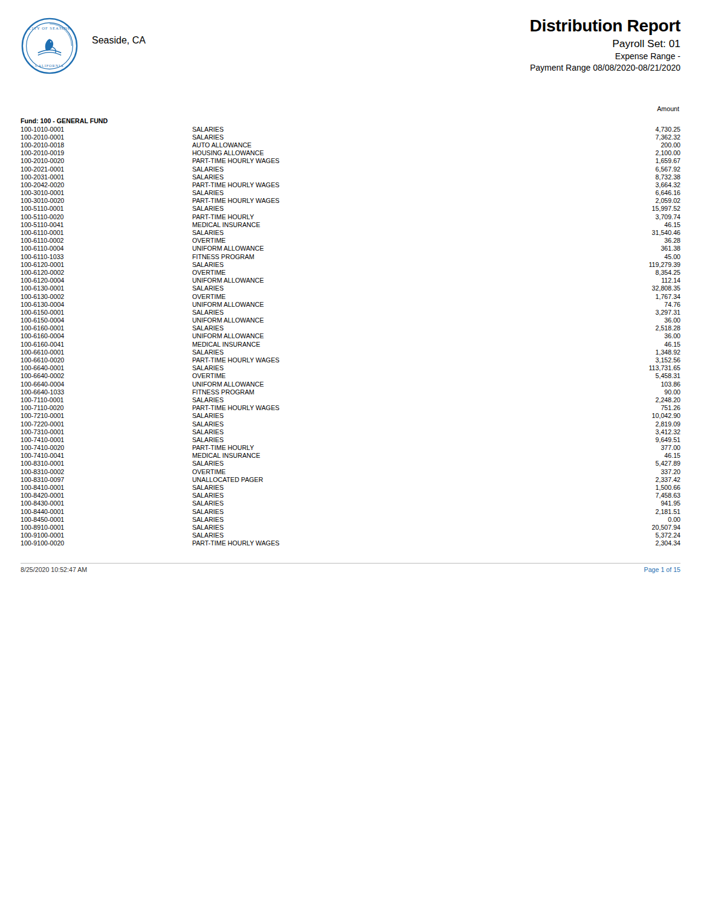CITY OF SEASIDE CALIFORNIA
Seaside, CA
Distribution Report
Payroll Set: 01
Expense Range -
Payment Range 08/08/2020-08/21/2020
Amount
| Fund: 100 - GENERAL FUND |
| 100-1010-0001 | SALARIES | 4,730.25 |
| 100-2010-0001 | SALARIES | 7,362.32 |
| 100-2010-0018 | AUTO ALLOWANCE | 200.00 |
| 100-2010-0019 | HOUSING ALLOWANCE | 2,100.00 |
| 100-2010-0020 | PART-TIME HOURLY WAGES | 1,659.67 |
| 100-2021-0001 | SALARIES | 6,567.92 |
| 100-2031-0001 | SALARIES | 8,732.38 |
| 100-2042-0020 | PART-TIME HOURLY WAGES | 3,664.32 |
| 100-3010-0001 | SALARIES | 6,646.16 |
| 100-3010-0020 | PART-TIME HOURLY WAGES | 2,059.02 |
| 100-5110-0001 | SALARIES | 15,997.52 |
| 100-5110-0020 | PART-TIME HOURLY | 3,709.74 |
| 100-5110-0041 | MEDICAL INSURANCE | 46.15 |
| 100-6110-0001 | SALARIES | 31,540.46 |
| 100-6110-0002 | OVERTIME | 36.28 |
| 100-6110-0004 | UNIFORM ALLOWANCE | 361.38 |
| 100-6110-1033 | FITNESS PROGRAM | 45.00 |
| 100-6120-0001 | SALARIES | 119,279.39 |
| 100-6120-0002 | OVERTIME | 8,354.25 |
| 100-6120-0004 | UNIFORM ALLOWANCE | 112.14 |
| 100-6130-0001 | SALARIES | 32,808.35 |
| 100-6130-0002 | OVERTIME | 1,767.34 |
| 100-6130-0004 | UNIFORM ALLOWANCE | 74.76 |
| 100-6150-0001 | SALARIES | 3,297.31 |
| 100-6150-0004 | UNIFORM ALLOWANCE | 36.00 |
| 100-6160-0001 | SALARIES | 2,518.28 |
| 100-6160-0004 | UNIFORM ALLOWANCE | 36.00 |
| 100-6160-0041 | MEDICAL INSURANCE | 46.15 |
| 100-6610-0001 | SALARIES | 1,348.92 |
| 100-6610-0020 | PART-TIME HOURLY WAGES | 3,152.56 |
| 100-6640-0001 | SALARIES | 113,731.65 |
| 100-6640-0002 | OVERTIME | 5,458.31 |
| 100-6640-0004 | UNIFORM ALLOWANCE | 103.86 |
| 100-6640-1033 | FITNESS PROGRAM | 90.00 |
| 100-7110-0001 | SALARIES | 2,248.20 |
| 100-7110-0020 | PART-TIME HOURLY WAGES | 751.26 |
| 100-7210-0001 | SALARIES | 10,042.90 |
| 100-7220-0001 | SALARIES | 2,819.09 |
| 100-7310-0001 | SALARIES | 3,412.32 |
| 100-7410-0001 | SALARIES | 9,649.51 |
| 100-7410-0020 | PART-TIME HOURLY | 377.00 |
| 100-7410-0041 | MEDICAL INSURANCE | 46.15 |
| 100-8310-0001 | SALARIES | 5,427.89 |
| 100-8310-0002 | OVERTIME | 337.20 |
| 100-8310-0097 | UNALLOCATED PAGER | 2,337.42 |
| 100-8410-0001 | SALARIES | 1,500.66 |
| 100-8420-0001 | SALARIES | 7,458.63 |
| 100-8430-0001 | SALARIES | 941.95 |
| 100-8440-0001 | SALARIES | 2,181.51 |
| 100-8450-0001 | SALARIES | 0.00 |
| 100-8910-0001 | SALARIES | 20,507.94 |
| 100-9100-0001 | SALARIES | 5,372.24 |
| 100-9100-0020 | PART-TIME HOURLY WAGES | 2,304.34 |
8/25/2020 10:52:47 AM
Page 1 of 15